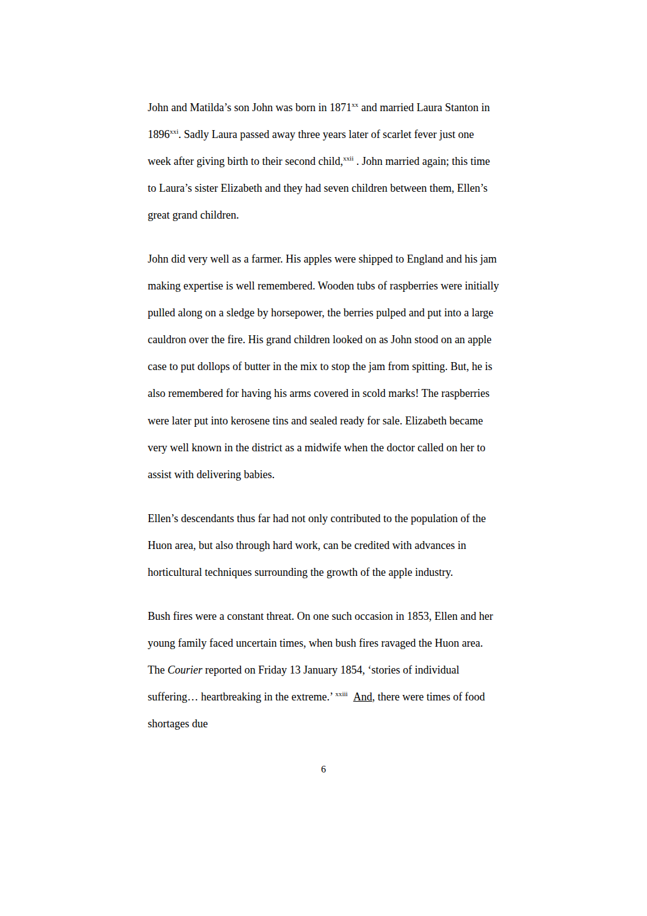John and Matilda’s son John was born in 1871xx and married Laura Stanton in 1896xxi. Sadly Laura passed away three years later of scarlet fever just one week after giving birth to their second child,xxii . John married again; this time to Laura’s sister Elizabeth and they had seven children between them, Ellen’s great grand children.
John did very well as a farmer. His apples were shipped to England and his jam making expertise is well remembered. Wooden tubs of raspberries were initially pulled along on a sledge by horsepower, the berries pulped and put into a large cauldron over the fire. His grand children looked on as John stood on an apple case to put dollops of butter in the mix to stop the jam from spitting. But, he is also remembered for having his arms covered in scold marks! The raspberries were later put into kerosene tins and sealed ready for sale. Elizabeth became very well known in the district as a midwife when the doctor called on her to assist with delivering babies.
Ellen’s descendants thus far had not only contributed to the population of the Huon area, but also through hard work, can be credited with advances in horticultural techniques surrounding the growth of the apple industry.
Bush fires were a constant threat. On one such occasion in 1853, Ellen and her young family faced uncertain times, when bush fires ravaged the Huon area. The Courier reported on Friday 13 January 1854, ‘stories of individual suffering… heartbreaking in the extreme.’ xxiii And, there were times of food shortages due
6